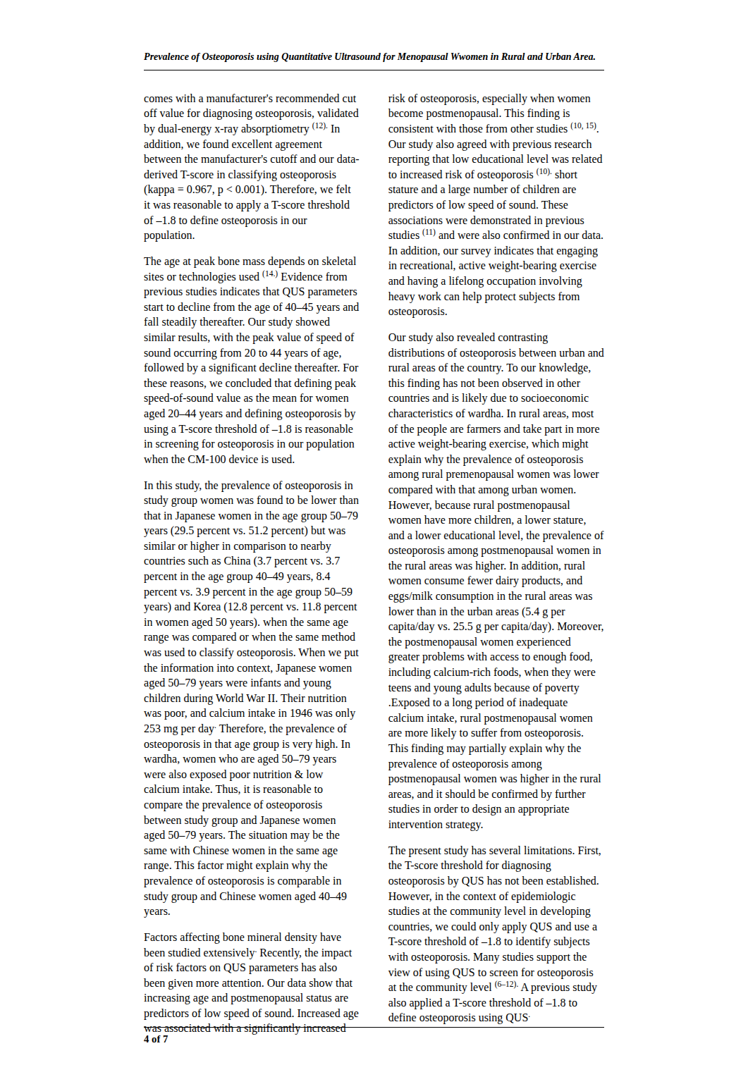Prevalence of Osteoporosis using Quantitative Ultrasound for Menopausal Wwomen in Rural and Urban Area.
comes with a manufacturer's recommended cut off value for diagnosing osteoporosis, validated by dual-energy x-ray absorptiometry (12). In addition, we found excellent agreement between the manufacturer's cutoff and our data-derived T-score in classifying osteoporosis (kappa = 0.967, p < 0.001). Therefore, we felt it was reasonable to apply a T-score threshold of –1.8 to define osteoporosis in our population.
The age at peak bone mass depends on skeletal sites or technologies used (14.) Evidence from previous studies indicates that QUS parameters start to decline from the age of 40–45 years and fall steadily thereafter. Our study showed similar results, with the peak value of speed of sound occurring from 20 to 44 years of age, followed by a significant decline thereafter. For these reasons, we concluded that defining peak speed-of-sound value as the mean for women aged 20–44 years and defining osteoporosis by using a T-score threshold of –1.8 is reasonable in screening for osteoporosis in our population when the CM-100 device is used.
In this study, the prevalence of osteoporosis in study group women was found to be lower than that in Japanese women in the age group 50–79 years (29.5 percent vs. 51.2 percent) but was similar or higher in comparison to nearby countries such as China (3.7 percent vs. 3.7 percent in the age group 40–49 years, 8.4 percent vs. 3.9 percent in the age group 50–59 years) and Korea (12.8 percent vs. 11.8 percent in women aged 50 years). when the same age range was compared or when the same method was used to classify osteoporosis. When we put the information into context, Japanese women aged 50–79 years were infants and young children during World War II. Their nutrition was poor, and calcium intake in 1946 was only 253 mg per day. Therefore, the prevalence of osteoporosis in that age group is very high. In wardha, women who are aged 50–79 years were also exposed poor nutrition & low calcium intake. Thus, it is reasonable to compare the prevalence of osteoporosis between study group and Japanese women aged 50–79 years. The situation may be the same with Chinese women in the same age range. This factor might explain why the prevalence of osteoporosis is comparable in study group and Chinese women aged 40–49 years.
Factors affecting bone mineral density have been studied extensively. Recently, the impact of risk factors on QUS parameters has also been given more attention. Our data show that increasing age and postmenopausal status are predictors of low speed of sound. Increased age was associated with a significantly increased risk of osteoporosis, especially when women become postmenopausal. This finding is consistent with those from other studies (10, 15). Our study also agreed with previous research reporting that low educational level was related to increased risk of osteoporosis (10). short stature and a large number of children are predictors of low speed of sound. These associations were demonstrated in previous studies (11) and were also confirmed in our data. In addition, our survey indicates that engaging in recreational, active weight-bearing exercise and having a lifelong occupation involving heavy work can help protect subjects from osteoporosis.
Our study also revealed contrasting distributions of osteoporosis between urban and rural areas of the country. To our knowledge, this finding has not been observed in other countries and is likely due to socioeconomic characteristics of wardha. In rural areas, most of the people are farmers and take part in more active weight-bearing exercise, which might explain why the prevalence of osteoporosis among rural premenopausal women was lower compared with that among urban women. However, because rural postmenopausal women have more children, a lower stature, and a lower educational level, the prevalence of osteoporosis among postmenopausal women in the rural areas was higher. In addition, rural women consume fewer dairy products, and eggs/milk consumption in the rural areas was lower than in the urban areas (5.4 g per capita/day vs. 25.5 g per capita/day). Moreover, the postmenopausal women experienced greater problems with access to enough food, including calcium-rich foods, when they were teens and young adults because of poverty .Exposed to a long period of inadequate calcium intake, rural postmenopausal women are more likely to suffer from osteoporosis. This finding may partially explain why the prevalence of osteoporosis among postmenopausal women was higher in the rural areas, and it should be confirmed by further studies in order to design an appropriate intervention strategy.
The present study has several limitations. First, the T-score threshold for diagnosing osteoporosis by QUS has not been established. However, in the context of epidemiologic studies at the community level in developing countries, we could only apply QUS and use a T-score threshold of –1.8 to identify subjects with osteoporosis. Many studies support the view of using QUS to screen for osteoporosis at the community level (6–12). A previous study also applied a T-score threshold of –1.8 to define osteoporosis using QUS.
4 of 7